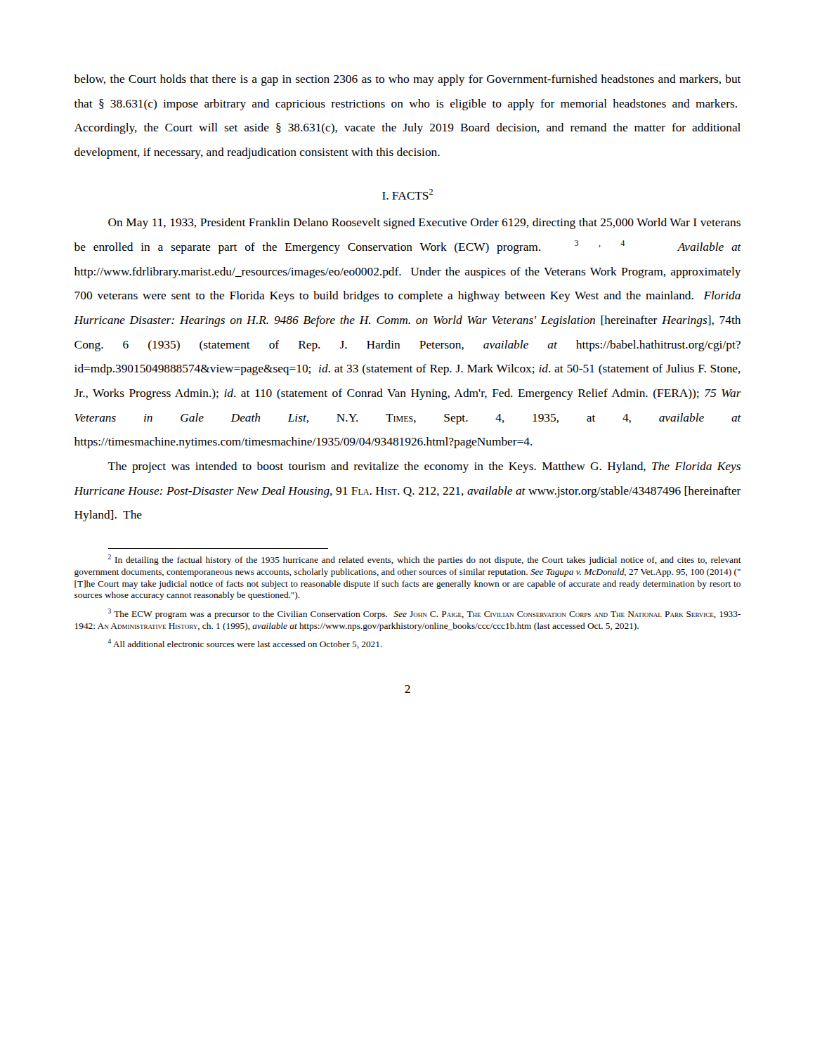below, the Court holds that there is a gap in section 2306 as to who may apply for Government-furnished headstones and markers, but that § 38.631(c) impose arbitrary and capricious restrictions on who is eligible to apply for memorial headstones and markers. Accordingly, the Court will set aside § 38.631(c), vacate the July 2019 Board decision, and remand the matter for additional development, if necessary, and readjudication consistent with this decision.
I. FACTS2
On May 11, 1933, President Franklin Delano Roosevelt signed Executive Order 6129, directing that 25,000 World War I veterans be enrolled in a separate part of the Emergency Conservation Work (ECW) program. 3 , 4 Available at http://www.fdrlibrary.marist.edu/_resources/images/eo/eo0002.pdf. Under the auspices of the Veterans Work Program, approximately 700 veterans were sent to the Florida Keys to build bridges to complete a highway between Key West and the mainland. Florida Hurricane Disaster: Hearings on H.R. 9486 Before the H. Comm. on World War Veterans' Legislation [hereinafter Hearings], 74th Cong. 6 (1935) (statement of Rep. J. Hardin Peterson, available at https://babel.hathitrust.org/cgi/pt?id=mdp.39015049888574&view=page&seq=10; id. at 33 (statement of Rep. J. Mark Wilcox; id. at 50-51 (statement of Julius F. Stone, Jr., Works Progress Admin.); id. at 110 (statement of Conrad Van Hyning, Adm'r, Fed. Emergency Relief Admin. (FERA)); 75 War Veterans in Gale Death List, N.Y. Times, Sept. 4, 1935, at 4, available at https://timesmachine.nytimes.com/timesmachine/1935/09/04/93481926.html?pageNumber=4.
The project was intended to boost tourism and revitalize the economy in the Keys. Matthew G. Hyland, The Florida Keys Hurricane House: Post-Disaster New Deal Housing, 91 Fla. Hist. Q. 212, 221, available at www.jstor.org/stable/43487496 [hereinafter Hyland]. The
2 In detailing the factual history of the 1935 hurricane and related events, which the parties do not dispute, the Court takes judicial notice of, and cites to, relevant government documents, contemporaneous news accounts, scholarly publications, and other sources of similar reputation. See Tagupa v. McDonald, 27 Vet.App. 95, 100 (2014) ("[T]he Court may take judicial notice of facts not subject to reasonable dispute if such facts are generally known or are capable of accurate and ready determination by resort to sources whose accuracy cannot reasonably be questioned.").
3 The ECW program was a precursor to the Civilian Conservation Corps. See John C. Paige, The Civilian Conservation Corps and The National Park Service, 1933-1942: An Administrative History, ch. 1 (1995), available at https://www.nps.gov/parkhistory/online_books/ccc/ccc1b.htm (last accessed Oct. 5, 2021).
4 All additional electronic sources were last accessed on October 5, 2021.
2